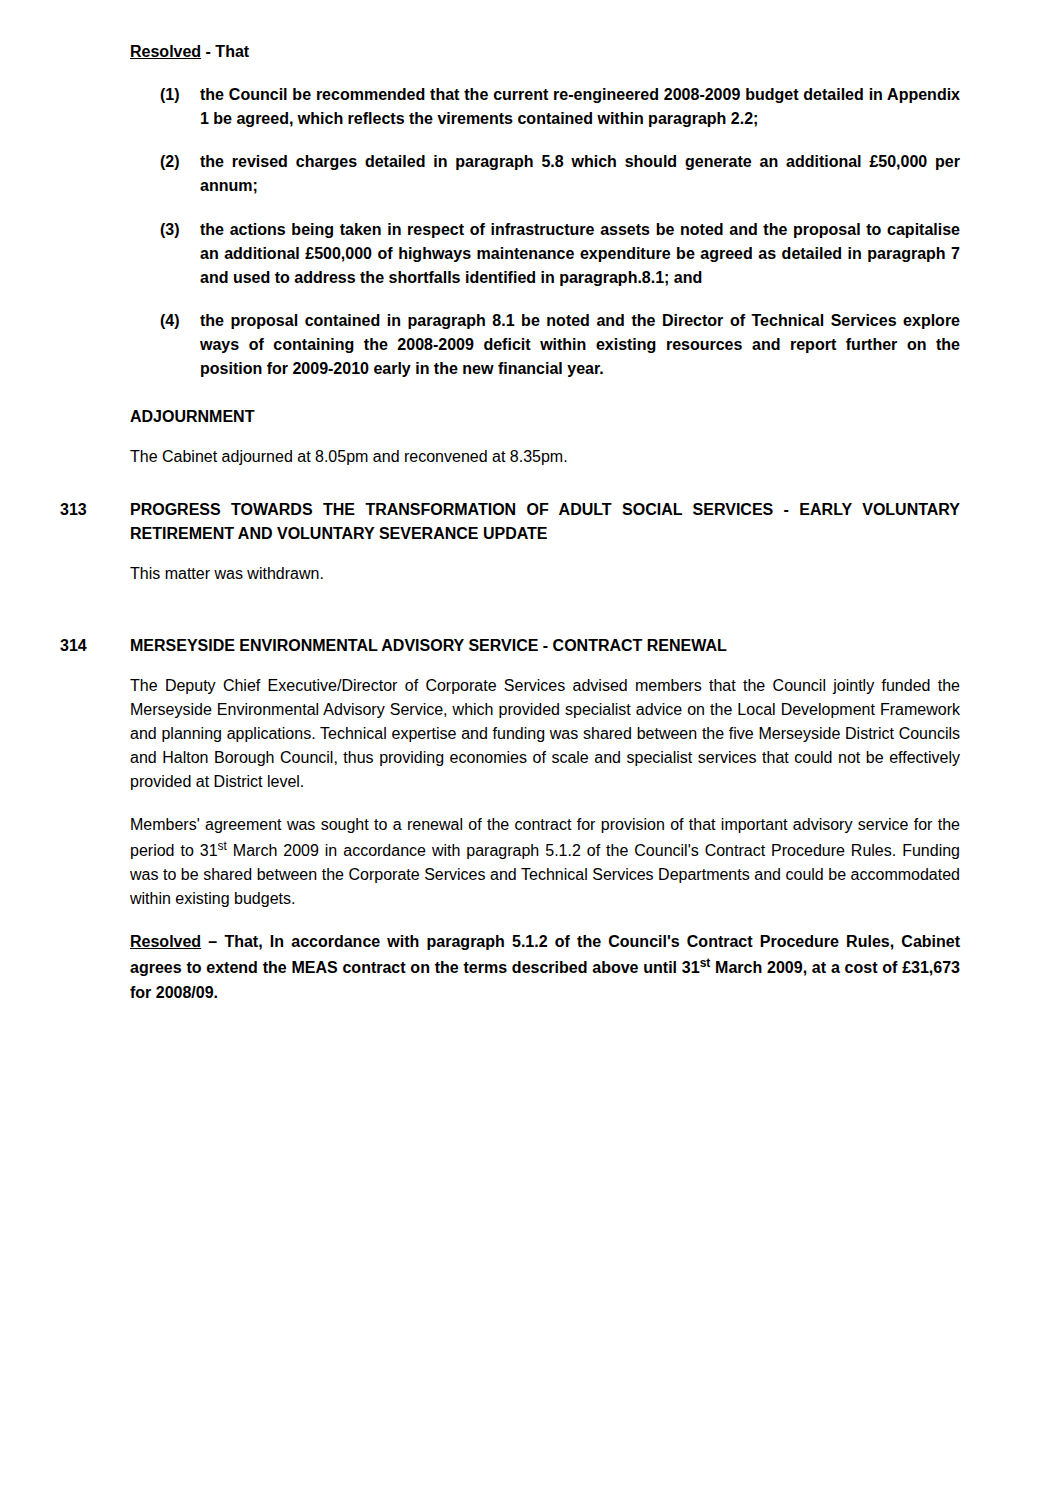Resolved - That
(1) the Council be recommended that the current re-engineered 2008-2009 budget detailed in Appendix 1 be agreed, which reflects the virements contained within paragraph 2.2;
(2) the revised charges detailed in paragraph 5.8 which should generate an additional £50,000 per annum;
(3) the actions being taken in respect of infrastructure assets be noted and the proposal to capitalise an additional £500,000 of highways maintenance expenditure be agreed as detailed in paragraph 7 and used to address the shortfalls identified in paragraph.8.1; and
(4) the proposal contained in paragraph 8.1 be noted and the Director of Technical Services explore ways of containing the 2008-2009 deficit within existing resources and report further on the position for 2009-2010 early in the new financial year.
ADJOURNMENT
The Cabinet adjourned at 8.05pm and reconvened at 8.35pm.
313
PROGRESS TOWARDS THE TRANSFORMATION OF ADULT SOCIAL SERVICES - EARLY VOLUNTARY RETIREMENT AND VOLUNTARY SEVERANCE UPDATE
This matter was withdrawn.
314
MERSEYSIDE ENVIRONMENTAL ADVISORY SERVICE - CONTRACT RENEWAL
The Deputy Chief Executive/Director of Corporate Services advised members that the Council jointly funded the Merseyside Environmental Advisory Service, which provided specialist advice on the Local Development Framework and planning applications. Technical expertise and funding was shared between the five Merseyside District Councils and Halton Borough Council, thus providing economies of scale and specialist services that could not be effectively provided at District level.
Members' agreement was sought to a renewal of the contract for provision of that important advisory service for the period to 31st March 2009 in accordance with paragraph 5.1.2 of the Council's Contract Procedure Rules. Funding was to be shared between the Corporate Services and Technical Services Departments and could be accommodated within existing budgets.
Resolved – That, In accordance with paragraph 5.1.2 of the Council's Contract Procedure Rules, Cabinet agrees to extend the MEAS contract on the terms described above until 31st March 2009, at a cost of £31,673 for 2008/09.